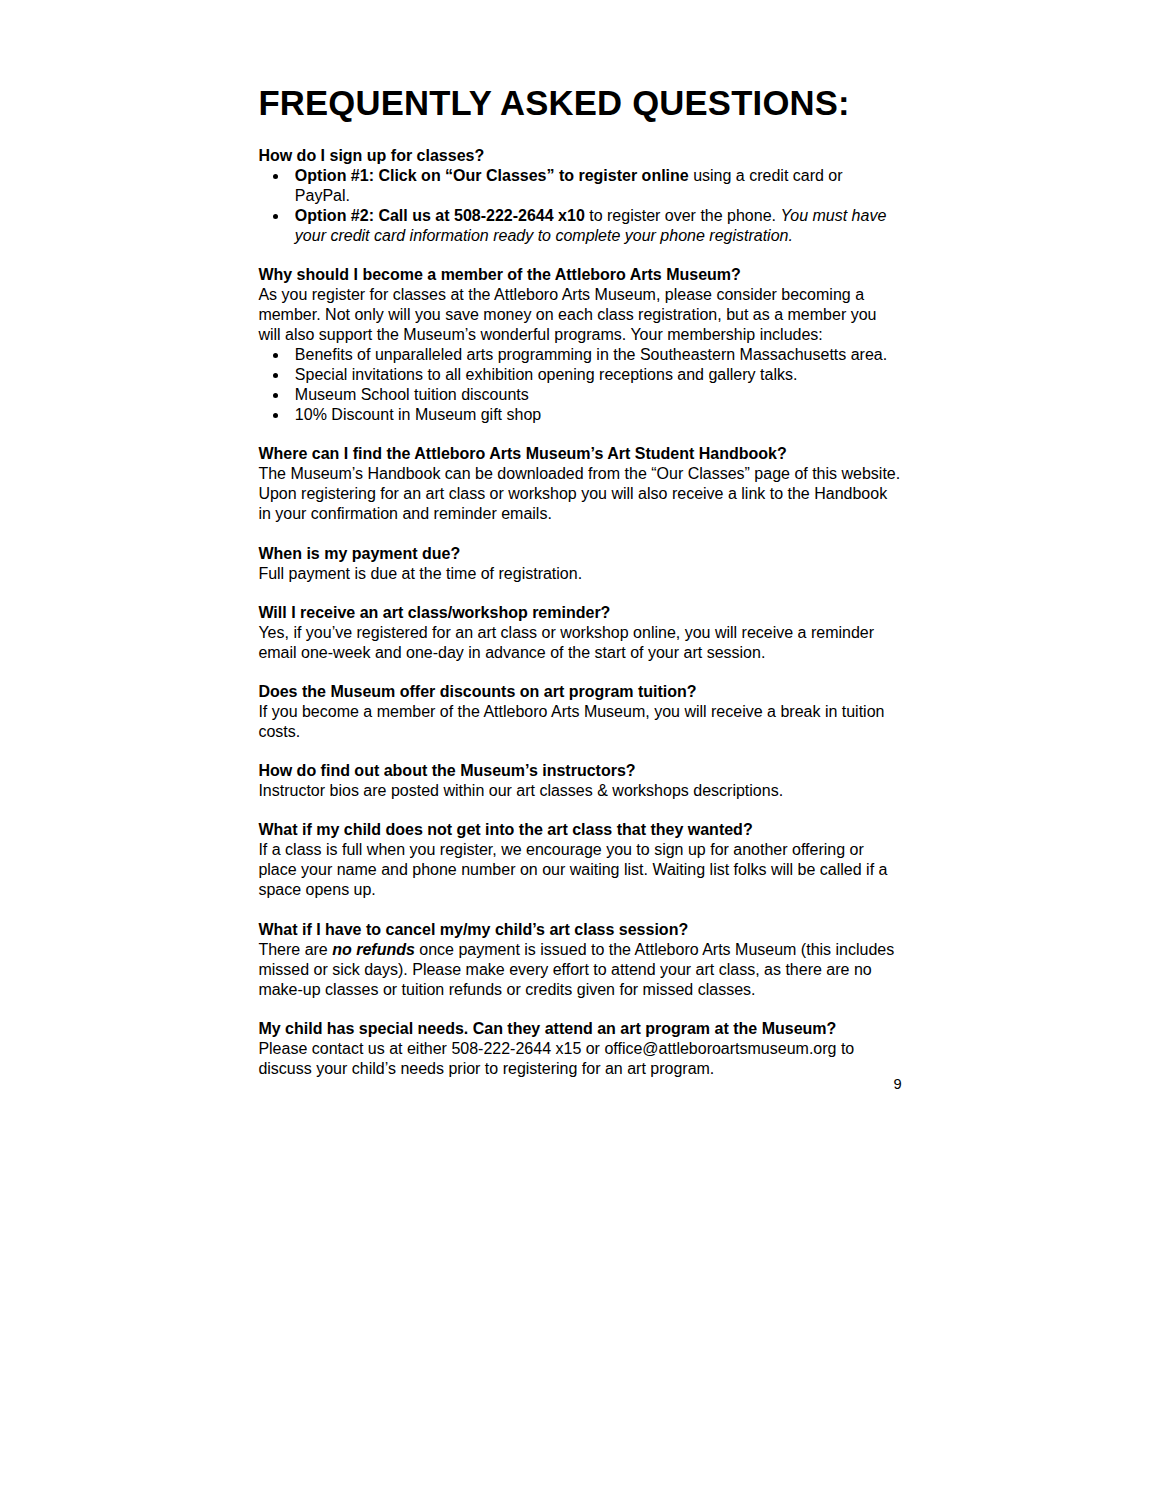FREQUENTLY ASKED QUESTIONS:
How do I sign up for classes?
Option #1: Click on “Our Classes” to register online using a credit card or PayPal.
Option #2: Call us at 508-222-2644 x10 to register over the phone. You must have your credit card information ready to complete your phone registration.
Why should I become a member of the Attleboro Arts Museum?
As you register for classes at the Attleboro Arts Museum, please consider becoming a member. Not only will you save money on each class registration, but as a member you will also support the Museum’s wonderful programs. Your membership includes:
Benefits of unparalleled arts programming in the Southeastern Massachusetts area.
Special invitations to all exhibition opening receptions and gallery talks.
Museum School tuition discounts
10% Discount in Museum gift shop
Where can I find the Attleboro Arts Museum’s Art Student Handbook?
The Museum’s Handbook can be downloaded from the “Our Classes” page of this website. Upon registering for an art class or workshop you will also receive a link to the Handbook in your confirmation and reminder emails.
When is my payment due?
Full payment is due at the time of registration.
Will I receive an art class/workshop reminder?
Yes, if you’ve registered for an art class or workshop online, you will receive a reminder email one-week and one-day in advance of the start of your art session.
Does the Museum offer discounts on art program tuition?
If you become a member of the Attleboro Arts Museum, you will receive a break in tuition costs.
How do find out about the Museum’s instructors?
Instructor bios are posted within our art classes & workshops descriptions.
What if my child does not get into the art class that they wanted?
If a class is full when you register, we encourage you to sign up for another offering or place your name and phone number on our waiting list. Waiting list folks will be called if a space opens up.
What if I have to cancel my/my child’s art class session?
There are no refunds once payment is issued to the Attleboro Arts Museum (this includes missed or sick days). Please make every effort to attend your art class, as there are no make-up classes or tuition refunds or credits given for missed classes.
My child has special needs. Can they attend an art program at the Museum?
Please contact us at either 508-222-2644 x15 or office@attleboroartsmuseum.org to discuss your child’s needs prior to registering for an art program.
9